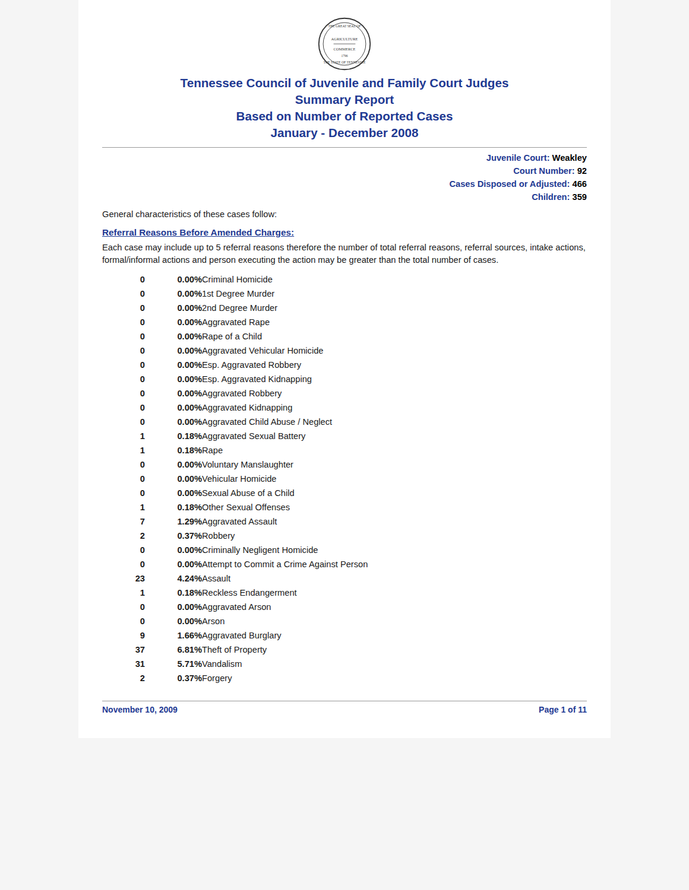THE GREAT SEAL OF THE STATE OF TENNESSEE AGRICULTURE COMMERCE 1796
Tennessee Council of Juvenile and Family Court Judges
Summary Report
Based on Number of Reported Cases
January - December 2008
Juvenile Court: Weakley
Court Number: 92
Cases Disposed or Adjusted: 466
Children: 359
General characteristics of these cases follow:
Referral Reasons Before Amended Charges:
Each case may include up to 5 referral reasons therefore the number of total referral reasons, referral sources, intake actions, formal/informal actions and person executing the action may be greater than the total number of cases.
| 0 | 0.00% | Criminal Homicide |
| 0 | 0.00% | 1st Degree Murder |
| 0 | 0.00% | 2nd Degree Murder |
| 0 | 0.00% | Aggravated Rape |
| 0 | 0.00% | Rape of a Child |
| 0 | 0.00% | Aggravated Vehicular Homicide |
| 0 | 0.00% | Esp. Aggravated Robbery |
| 0 | 0.00% | Esp. Aggravated Kidnapping |
| 0 | 0.00% | Aggravated Robbery |
| 0 | 0.00% | Aggravated Kidnapping |
| 0 | 0.00% | Aggravated Child Abuse / Neglect |
| 1 | 0.18% | Aggravated Sexual Battery |
| 1 | 0.18% | Rape |
| 0 | 0.00% | Voluntary Manslaughter |
| 0 | 0.00% | Vehicular Homicide |
| 0 | 0.00% | Sexual Abuse of a Child |
| 1 | 0.18% | Other Sexual Offenses |
| 7 | 1.29% | Aggravated Assault |
| 2 | 0.37% | Robbery |
| 0 | 0.00% | Criminally Negligent Homicide |
| 0 | 0.00% | Attempt to Commit a Crime Against Person |
| 23 | 4.24% | Assault |
| 1 | 0.18% | Reckless Endangerment |
| 0 | 0.00% | Aggravated Arson |
| 0 | 0.00% | Arson |
| 9 | 1.66% | Aggravated Burglary |
| 37 | 6.81% | Theft of Property |
| 31 | 5.71% | Vandalism |
| 2 | 0.37% | Forgery |
November 10, 2009
Page 1 of 11